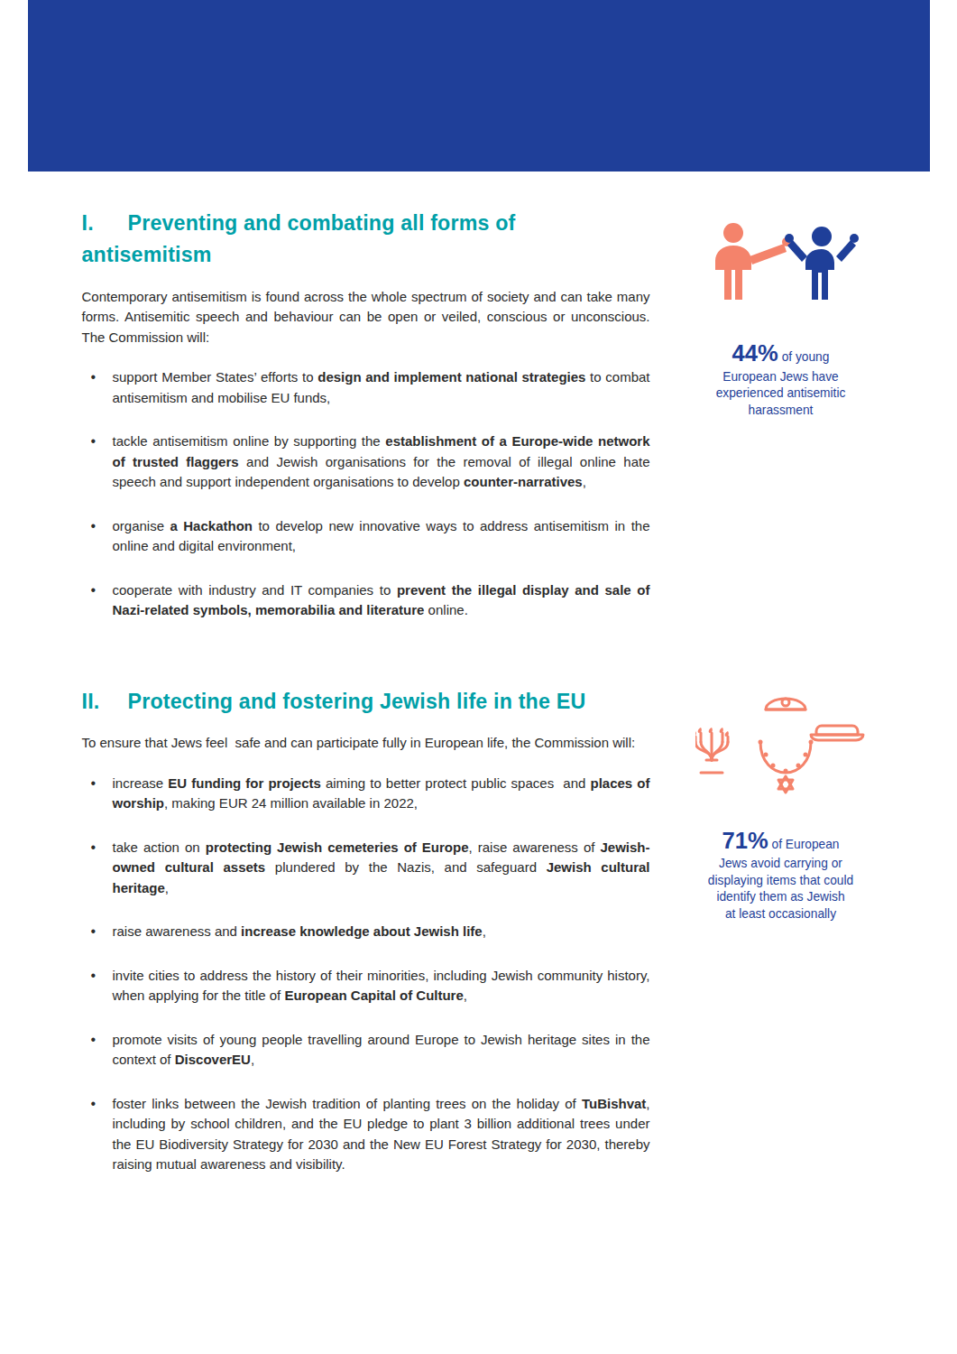I. Preventing and combating all forms of antisemitism
Contemporary antisemitism is found across the whole spectrum of society and can take many forms. Antisemitic speech and behaviour can be open or veiled, conscious or unconscious. The Commission will:
support Member States’ efforts to design and implement national strategies to combat antisemitism and mobilise EU funds,
tackle antisemitism online by supporting the establishment of a Europe-wide network of trusted flaggers and Jewish organisations for the removal of illegal online hate speech and support independent organisations to develop counter-narratives,
organise a Hackathon to develop new innovative ways to address antisemitism in the online and digital environment,
cooperate with industry and IT companies to prevent the illegal display and sale of Nazi-related symbols, memorabilia and literature online.
44% of young
European Jews have
experienced antisemitic
harassment
II. Protecting and fostering Jewish life in the EU
To ensure that Jews feel safe and can participate fully in European life, the Commission will:
increase EU funding for projects aiming to better protect public spaces and places of worship, making EUR 24 million available in 2022,
take action on protecting Jewish cemeteries of Europe, raise awareness of Jewish-owned cultural assets plundered by the Nazis, and safeguard Jewish cultural heritage,
raise awareness and increase knowledge about Jewish life,
invite cities to address the history of their minorities, including Jewish community history, when applying for the title of European Capital of Culture,
promote visits of young people travelling around Europe to Jewish heritage sites in the context of DiscoverEU,
foster links between the Jewish tradition of planting trees on the holiday of TuBishvat, including by school children, and the EU pledge to plant 3 billion additional trees under the EU Biodiversity Strategy for 2030 and the New EU Forest Strategy for 2030, thereby raising mutual awareness and visibility.
71% of European
Jews avoid carrying or
displaying items that could
identify them as Jewish
at least occasionally